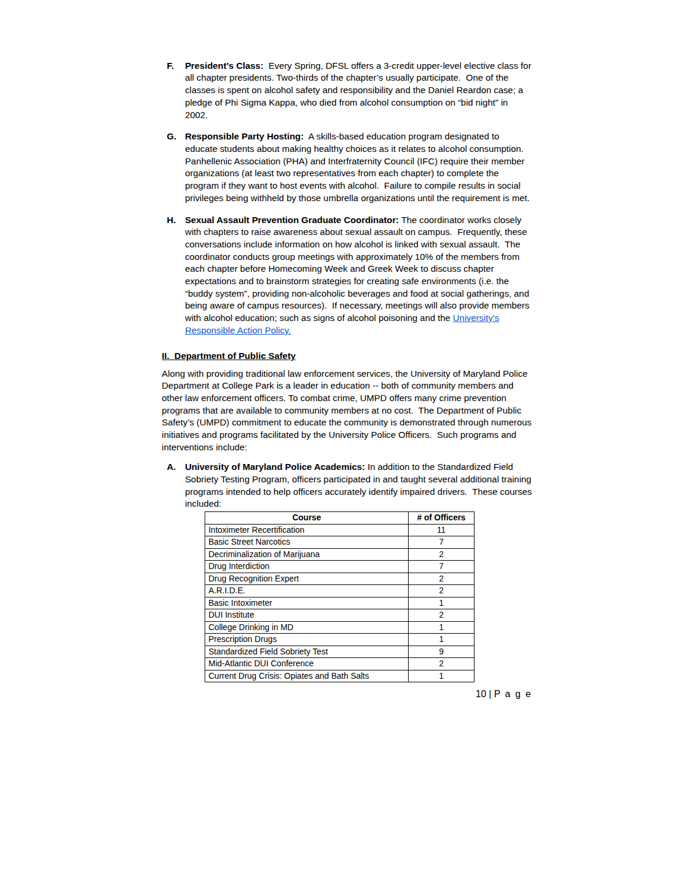F. President’s Class: Every Spring, DFSL offers a 3-credit upper-level elective class for all chapter presidents. Two-thirds of the chapter’s usually participate. One of the classes is spent on alcohol safety and responsibility and the Daniel Reardon case; a pledge of Phi Sigma Kappa, who died from alcohol consumption on “bid night” in 2002.
G. Responsible Party Hosting: A skills-based education program designated to educate students about making healthy choices as it relates to alcohol consumption. Panhellenic Association (PHA) and Interfraternity Council (IFC) require their member organizations (at least two representatives from each chapter) to complete the program if they want to host events with alcohol. Failure to compile results in social privileges being withheld by those umbrella organizations until the requirement is met.
H. Sexual Assault Prevention Graduate Coordinator: The coordinator works closely with chapters to raise awareness about sexual assault on campus. Frequently, these conversations include information on how alcohol is linked with sexual assault. The coordinator conducts group meetings with approximately 10% of the members from each chapter before Homecoming Week and Greek Week to discuss chapter expectations and to brainstorm strategies for creating safe environments (i.e. the “buddy system”, providing non-alcoholic beverages and food at social gatherings, and being aware of campus resources). If necessary, meetings will also provide members with alcohol education; such as signs of alcohol poisoning and the University’s Responsible Action Policy.
II. Department of Public Safety
Along with providing traditional law enforcement services, the University of Maryland Police Department at College Park is a leader in education -- both of community members and other law enforcement officers. To combat crime, UMPD offers many crime prevention programs that are available to community members at no cost. The Department of Public Safety’s (UMPD) commitment to educate the community is demonstrated through numerous initiatives and programs facilitated by the University Police Officers. Such programs and interventions include:
A. University of Maryland Police Academics: In addition to the Standardized Field Sobriety Testing Program, officers participated in and taught several additional training programs intended to help officers accurately identify impaired drivers. These courses included:
| Course | # of Officers |
| --- | --- |
| Intoximeter Recertification | 11 |
| Basic Street Narcotics | 7 |
| Decriminalization of Marijuana | 2 |
| Drug Interdiction | 7 |
| Drug Recognition Expert | 2 |
| A.R.I.D.E. | 2 |
| Basic Intoximeter | 1 |
| DUI Institute | 2 |
| College Drinking in MD | 1 |
| Prescription Drugs | 1 |
| Standardized Field Sobriety Test | 9 |
| Mid-Atlantic DUI Conference | 2 |
| Current Drug Crisis: Opiates and Bath Salts | 1 |
10 | P a g e